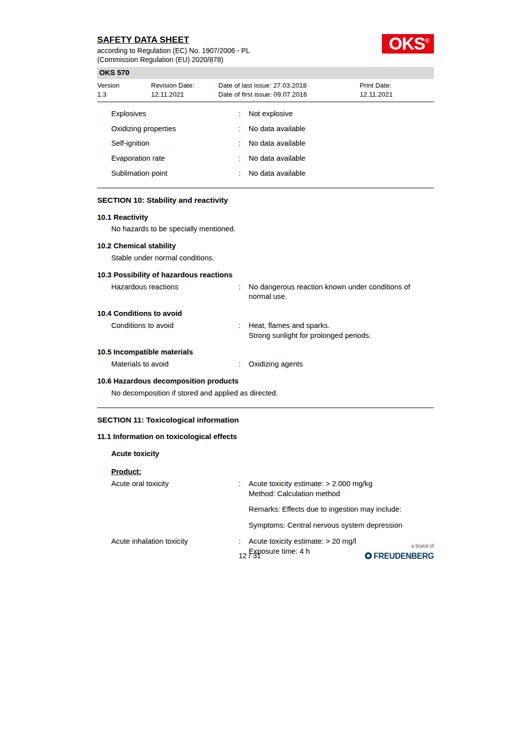SAFETY DATA SHEET
according to Regulation (EC) No. 1907/2006 - PL
(Commission Regulation (EU) 2020/878)
OKS®
OKS 570
Version
1.3
Revision Date:
12.11.2021
Date of last issue: 27.03.2018
Date of first issue: 09.07.2016
Print Date:
12.11.2021
Explosives
:
Not explosive
Oxidizing properties
:
No data available
Self-ignition
:
No data available
Evaporation rate
:
No data available
Sublimation point
:
No data available
SECTION 10: Stability and reactivity
10.1 Reactivity
No hazards to be specially mentioned.
10.2 Chemical stability
Stable under normal conditions.
10.3 Possibility of hazardous reactions
Hazardous reactions
:
No dangerous reaction known under conditions of normal use.
10.4 Conditions to avoid
Conditions to avoid
:
Heat, flames and sparks.
Strong sunlight for prolonged periods.
10.5 Incompatible materials
Materials to avoid
:
Oxidizing agents
10.6 Hazardous decomposition products
No decomposition if stored and applied as directed.
SECTION 11: Toxicological information
11.1 Information on toxicological effects
Acute toxicity
Product:
Acute oral toxicity
:
Acute toxicity estimate: > 2.000 mg/kg
Method: Calculation method
Remarks: Effects due to ingestion may include:
Symptoms: Central nervous system depression
Acute inhalation toxicity
:
Acute toxicity estimate: > 20 mg/l
Exposure time: 4 h
12 / 31
a brand of
FREUDENBERG